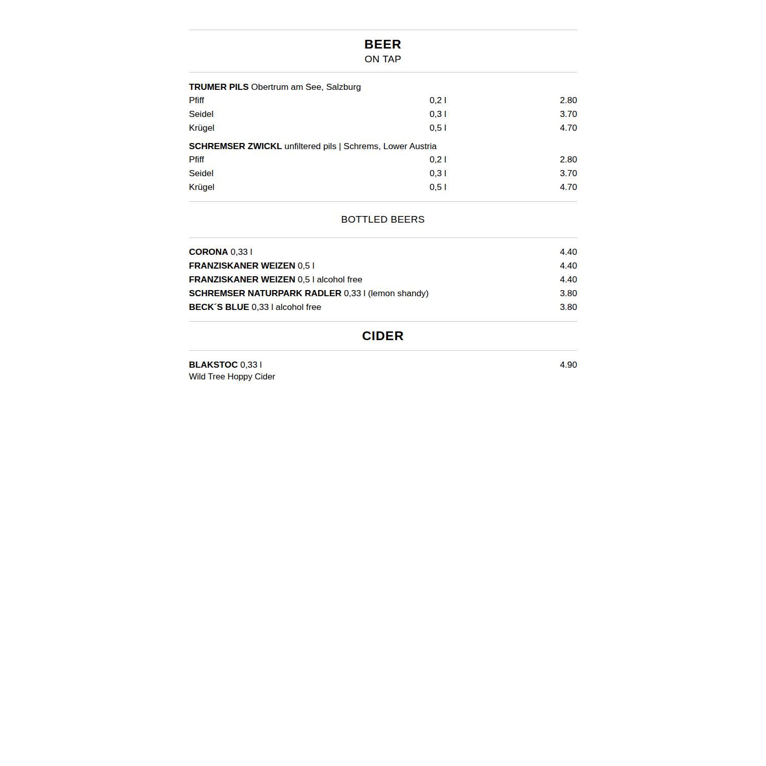BEER
ON TAP
| TRUMER PILS Obertrum am See, Salzburg | |
| Pfiff | 0,2 l | 2.80 |
| Seidel | 0,3 l | 3.70 |
| Krügel | 0,5 l | 4.70 |
| SCHREMSER ZWICKL unfiltered pils / Schrems, Lower Austria | |
| Pfiff | 0,2 l | 2.80 |
| Seidel | 0,3 l | 3.70 |
| Krügel | 0,5 l | 4.70 |
BOTTLED BEERS
| CORONA 0,33 l | 4.40 |
| FRANZISKANER WEIZEN 0,5 l | 4.40 |
| FRANZISKANER WEIZEN 0,5 l alcohol free | 4.40 |
| SCHREMSER NATURPARK RADLER 0,33 l (lemon shandy) | 3.80 |
| BECK´S BLUE 0,33 l alcohol free | 3.80 |
CIDER
| BLAKSTOC 0,33 l | 4.90 |
| Wild Tree Hoppy Cider | |